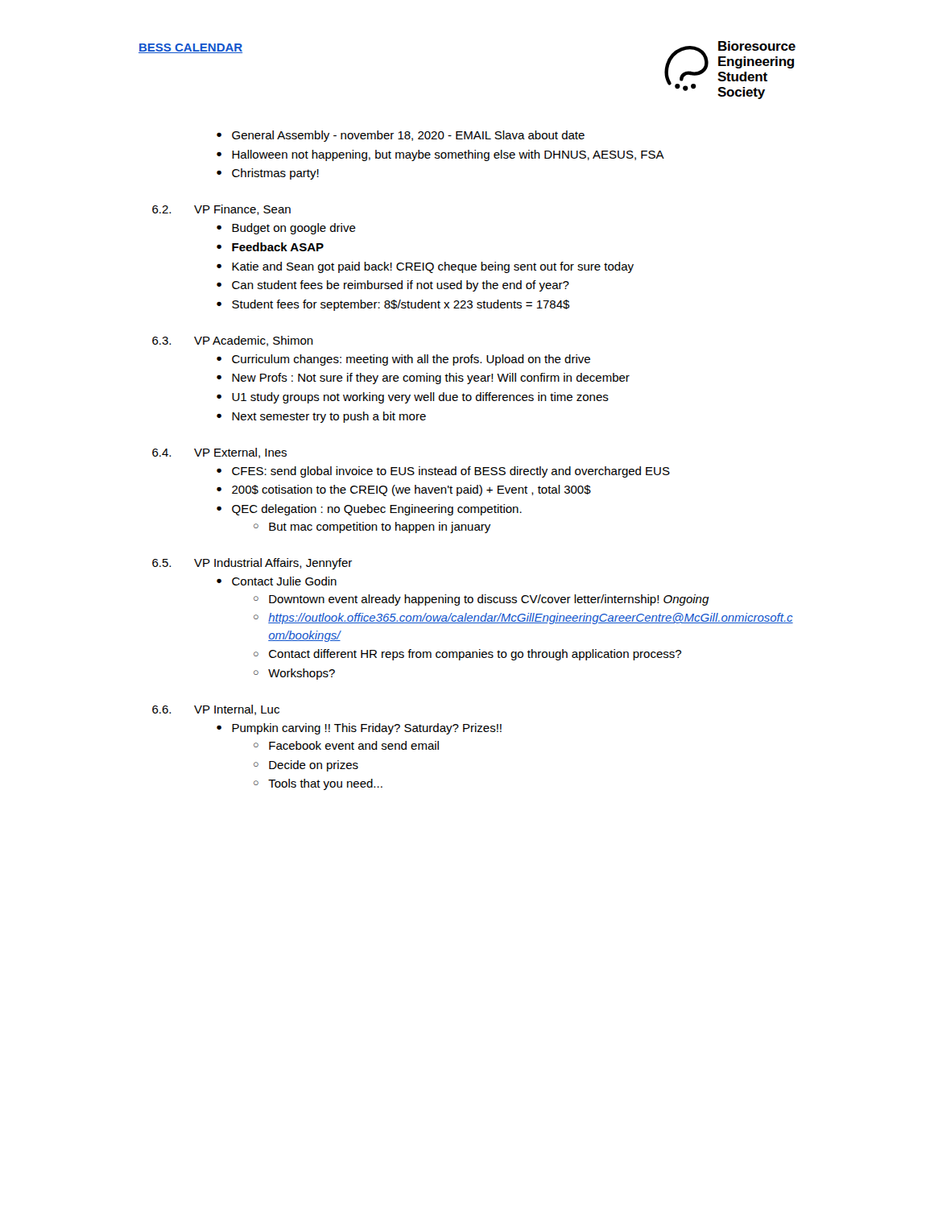BESS CALENDAR
Bioresource
Engineering
Student
Society
General Assembly - november 18, 2020 - EMAIL Slava about date
Halloween not happening, but maybe something else with DHNUS, AESUS, FSA
Christmas party!
6.2. VP Finance, Sean
Budget on google drive
Feedback ASAP
Katie and Sean got paid back! CREIQ cheque being sent out for sure today
Can student fees be reimbursed if not used by the end of year?
Student fees for september: 8$/student x 223 students = 1784$
6.3. VP Academic, Shimon
Curriculum changes: meeting with all the profs. Upload on the drive
New Profs : Not sure if they are coming this year! Will confirm in december
U1 study groups not working very well due to differences in time zones
Next semester try to push a bit more
6.4. VP External, Ines
CFES: send global invoice to EUS instead of BESS directly and overcharged EUS
200$ cotisation to the CREIQ (we haven't paid) + Event , total 300$
QEC delegation : no Quebec Engineering competition.
But mac competition to happen in january
6.5. VP Industrial Affairs, Jennyfer
Contact Julie Godin
Downtown event already happening to discuss CV/cover letter/internship! Ongoing
https://outlook.office365.com/owa/calendar/McGillEngineeringCareerCentre@McGill.onmicrosoft.com/bookings/
Contact different HR reps from companies to go through application process?
Workshops?
6.6. VP Internal, Luc
Pumpkin carving !! This Friday? Saturday? Prizes!!
Facebook event and send email
Decide on prizes
Tools that you need...